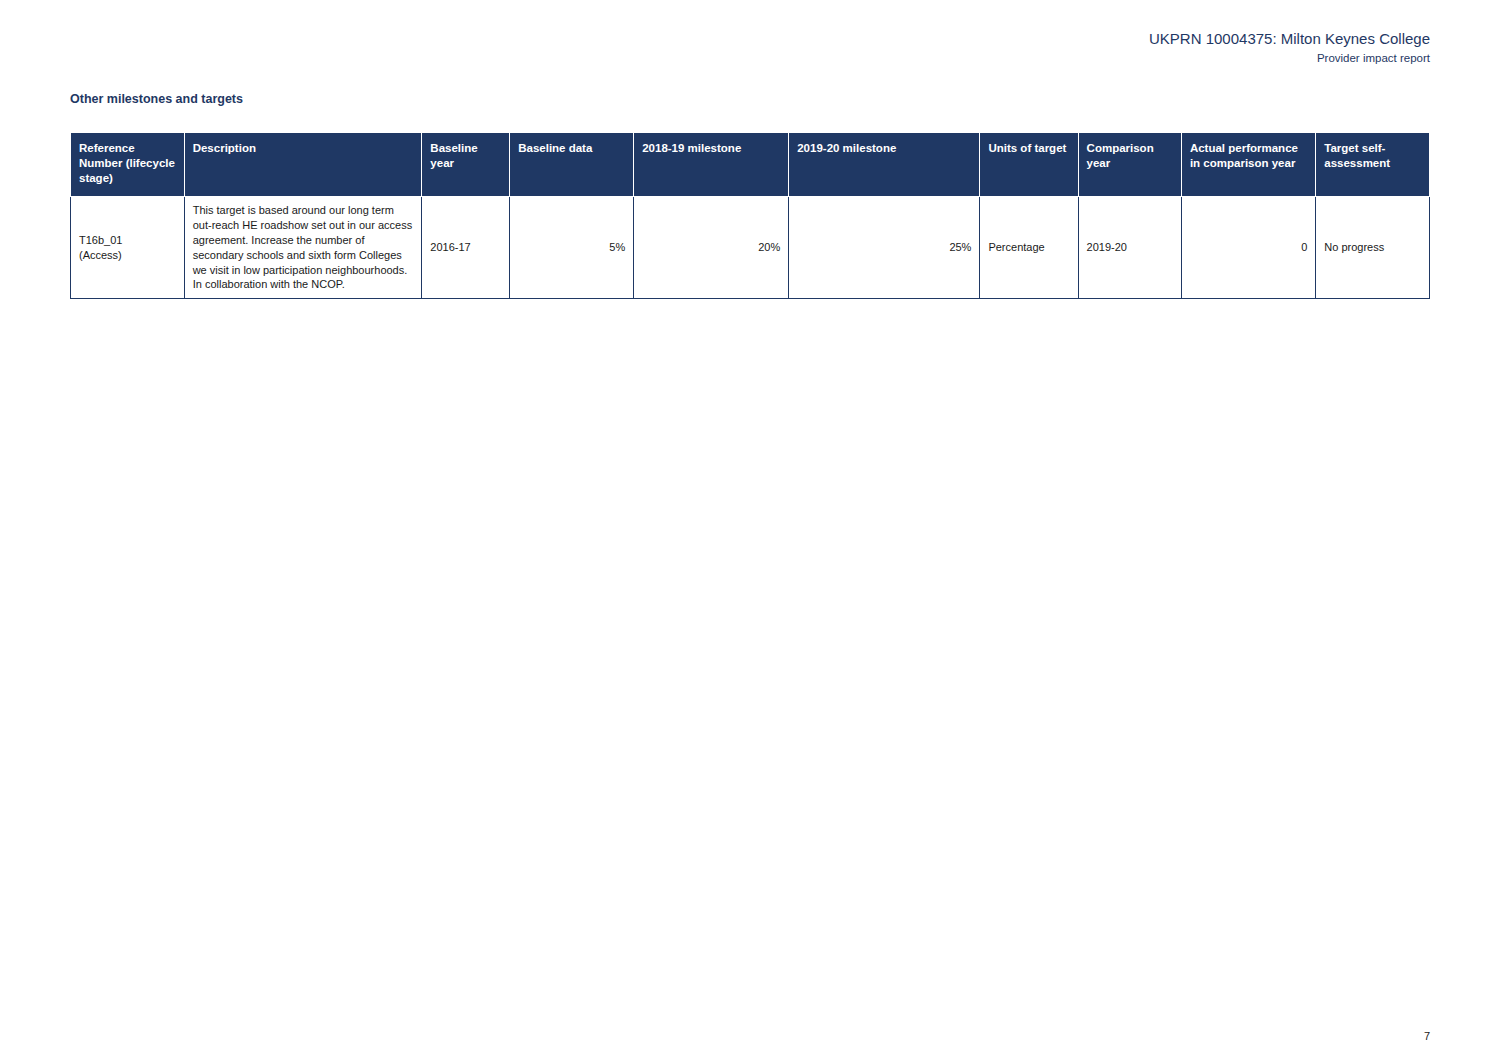UKPRN 10004375: Milton Keynes College
Provider impact report
Other milestones and targets
| Reference Number (lifecycle stage) | Description | Baseline year | Baseline data | 2018-19 milestone | 2019-20 milestone | Units of target | Comparison year | Actual performance in comparison year | Target self-assessment |
| --- | --- | --- | --- | --- | --- | --- | --- | --- | --- |
| T16b_01 (Access) | This target is based around our long term out-reach HE roadshow set out in our access agreement. Increase the number of secondary schools and sixth form Colleges we visit in low participation neighbourhoods. In collaboration with the NCOP. | 2016-17 | 5% | 20% | 25% | Percentage | 2019-20 | 0 | No progress |
7